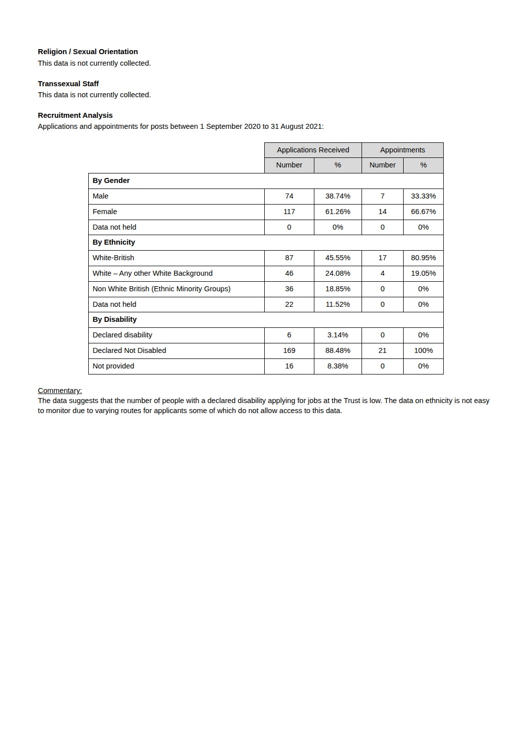Religion / Sexual Orientation
This data is not currently collected.
Transsexual Staff
This data is not currently collected.
Recruitment Analysis
Applications and appointments for posts between 1 September 2020 to 31 August 2021:
| | Applications Received | Appointments |
| --- | --- | --- |
| Number | % | Number | % |
| By Gender |
| Male | 74 | 38.74% | 7 | 33.33% |
| Female | 117 | 61.26% | 14 | 66.67% |
| Data not held | 0 | 0% | 0 | 0% |
| By Ethnicity |
| White-British | 87 | 45.55% | 17 | 80.95% |
| White – Any other White Background | 46 | 24.08% | 4 | 19.05% |
| Non White British (Ethnic Minority Groups) | 36 | 18.85% | 0 | 0% |
| Data not held | 22 | 11.52% | 0 | 0% |
| By Disability |
| Declared disability | 6 | 3.14% | 0 | 0% |
| Declared Not Disabled | 169 | 88.48% | 21 | 100% |
| Not provided | 16 | 8.38% | 0 | 0% |
Commentary:
The data suggests that the number of people with a declared disability applying for jobs at the Trust is low. The data on ethnicity is not easy to monitor due to varying routes for applicants some of which do not allow access to this data.